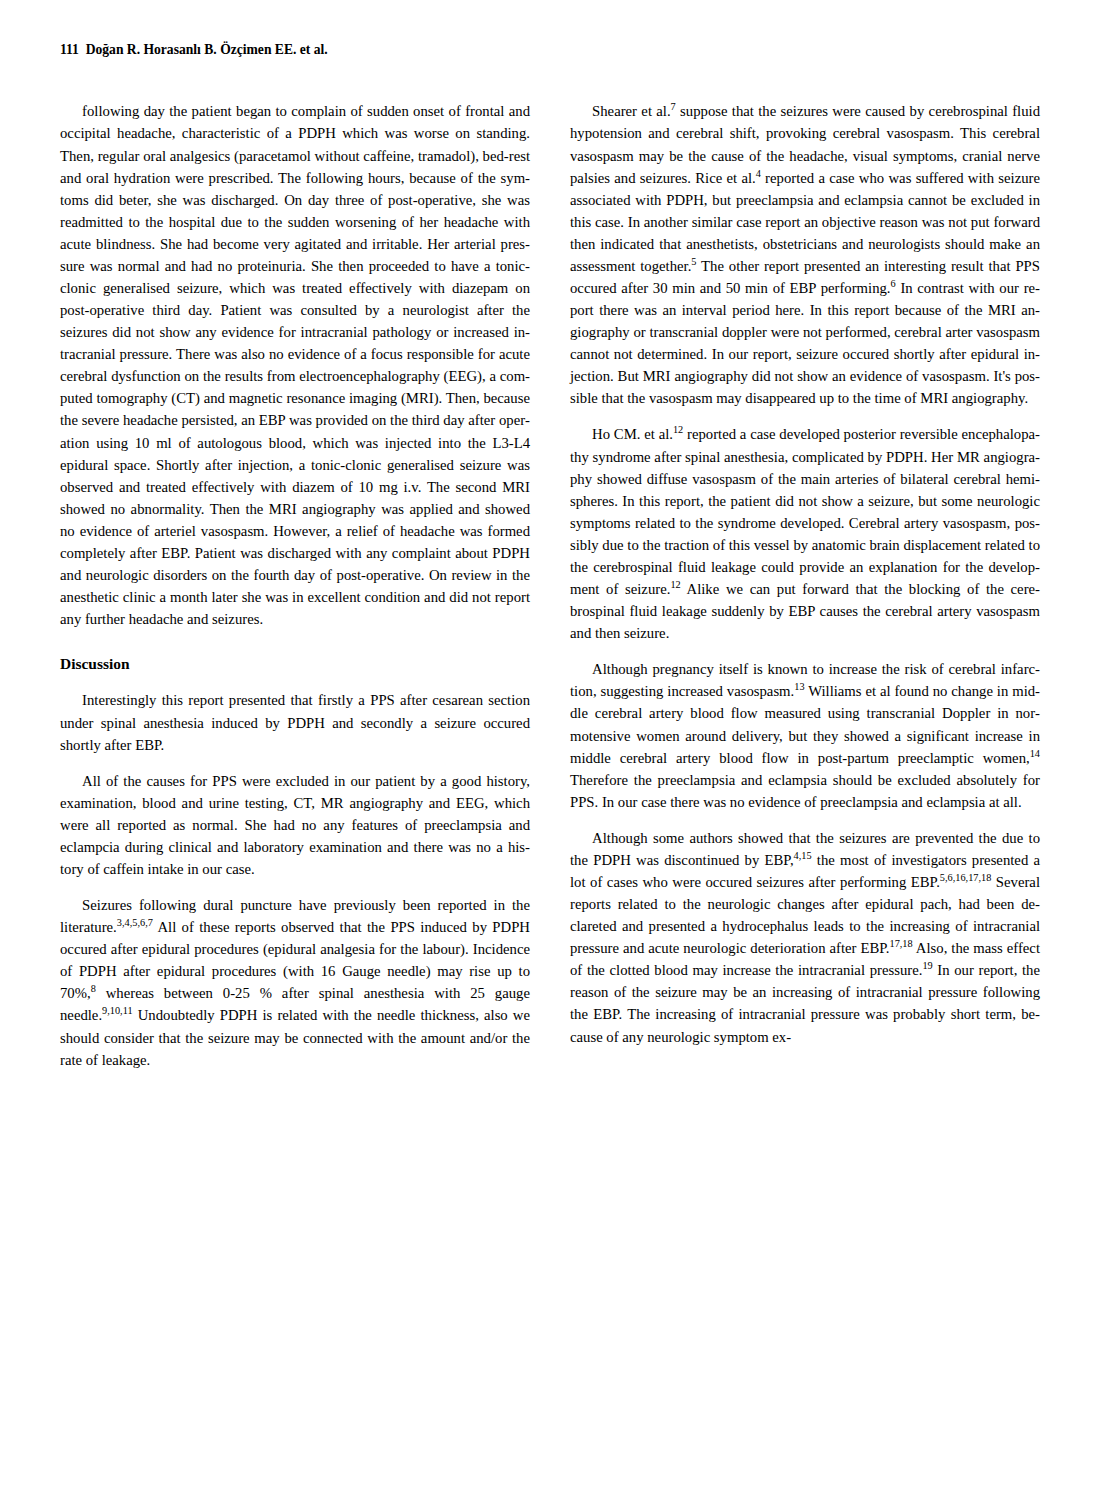111 Doğan R. Horasanlı B. Özçimen EE. et al.
following day the patient began to complain of sudden onset of frontal and occipital headache, characteristic of a PDPH which was worse on standing. Then, regular oral analgesics (paracetamol without caffeine, tramadol), bed-rest and oral hydration were prescribed. The following hours, because of the symtoms did beter, she was discharged. On day three of post-operative, she was readmitted to the hospital due to the sudden worsening of her headache with acute blindness. She had become very agitated and irritable. Her arterial pressure was normal and had no proteinuria. She then proceeded to have a tonic-clonic generalised seizure, which was treated effectively with diazepam on post-operative third day. Patient was consulted by a neurologist after the seizures did not show any evidence for intracranial pathology or increased intracranial pressure. There was also no evidence of a focus responsible for acute cerebral dysfunction on the results from electroencephalography (EEG), a computed tomography (CT) and magnetic resonance imaging (MRI). Then, because the severe headache persisted, an EBP was provided on the third day after operation using 10 ml of autologous blood, which was injected into the L3-L4 epidural space. Shortly after injection, a tonic-clonic generalised seizure was observed and treated effectively with diazem of 10 mg i.v. The second MRI showed no abnormality. Then the MRI angiography was applied and showed no evidence of arteriel vasospasm. However, a relief of headache was formed completely after EBP. Patient was discharged with any complaint about PDPH and neurologic disorders on the fourth day of post-operative. On review in the anesthetic clinic a month later she was in excellent condition and did not report any further headache and seizures.
Discussion
Interestingly this report presented that firstly a PPS after cesarean section under spinal anesthesia induced by PDPH and secondly a seizure occured shortly after EBP.
All of the causes for PPS were excluded in our patient by a good history, examination, blood and urine testing, CT, MR angiography and EEG, which were all reported as normal. She had no any features of preeclampsia and eclampcia during clinical and laboratory examination and there was no a history of caffein intake in our case.
Seizures following dural puncture have previously been reported in the literature.3,4,5,6,7 All of these reports observed that the PPS induced by PDPH occured after epidural procedures (epidural analgesia for the labour). Incidence of PDPH after epidural procedures (with 16 Gauge needle) may rise up to 70%,8 whereas between 0-25 % after spinal anesthesia with 25 gauge needle.9,10,11 Undoubtedly PDPH is related with the needle thickness, also we should consider that the seizure may be connected with the amount and/or the rate of leakage.
Shearer et al.7 suppose that the seizures were caused by cerebrospinal fluid hypotension and cerebral shift, provoking cerebral vasospasm. This cerebral vasospasm may be the cause of the headache, visual symptoms, cranial nerve palsies and seizures. Rice et al.4 reported a case who was suffered with seizure associated with PDPH, but preeclampsia and eclampsia cannot be excluded in this case. In another similar case report an objective reason was not put forward then indicated that anesthetists, obstetricians and neurologists should make an assessment together.5 The other report presented an interesting result that PPS occured after 30 min and 50 min of EBP performing.6 In contrast with our report there was an interval period here. In this report because of the MRI angiography or transcranial doppler were not performed, cerebral arter vasospasm cannot not determined. In our report, seizure occured shortly after epidural injection. But MRI angiography did not show an evidence of vasospasm. It's possible that the vasospasm may disappeared up to the time of MRI angiography.
Ho CM. et al.12 reported a case developed posterior reversible encephalopathy syndrome after spinal anesthesia, complicated by PDPH. Her MR angiography showed diffuse vasospasm of the main arteries of bilateral cerebral hemispheres. In this report, the patient did not show a seizure, but some neurologic symptoms related to the syndrome developed. Cerebral artery vasospasm, possibly due to the traction of this vessel by anatomic brain displacement related to the cerebrospinal fluid leakage could provide an explanation for the development of seizure.12 Alike we can put forward that the blocking of the cerebrospinal fluid leakage suddenly by EBP causes the cerebral artery vasospasm and then seizure.
Although pregnancy itself is known to increase the risk of cerebral infarction, suggesting increased vasospasm.13 Williams et al found no change in middle cerebral artery blood flow measured using transcranial Doppler in normotensive women around delivery, but they showed a significant increase in middle cerebral artery blood flow in post-partum preeclamptic women,14 Therefore the preeclampsia and eclampsia should be excluded absolutely for PPS. In our case there was no evidence of preeclampsia and eclampsia at all.
Although some authors showed that the seizures are prevented the due to the PDPH was discontinued by EBP,4,15 the most of investigators presented a lot of cases who were occured seizures after performing EBP.5,6,16,17,18 Several reports related to the neurologic changes after epidural pach, had been declareted and presented a hydrocephalus leads to the increasing of intracranial pressure and acute neurologic deterioration after EBP.17,18 Also, the mass effect of the clotted blood may increase the intracranial pressure.19 In our report, the reason of the seizure may be an increasing of intracranial pressure following the EBP. The increasing of intracranial pressure was probably short term, because of any neurologic symptom ex-